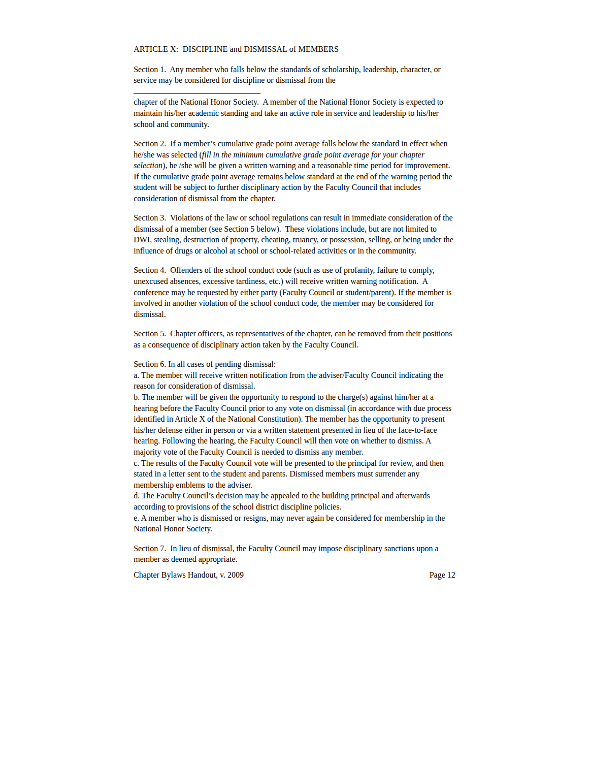ARTICLE X: DISCIPLINE and DISMISSAL of MEMBERS
Section 1. Any member who falls below the standards of scholarship, leadership, character, or service may be considered for discipline or dismissal from the
chapter of the National Honor Society. A member of the National Honor Society is expected to maintain his/her academic standing and take an active role in service and leadership to his/her school and community.
Section 2. If a member’s cumulative grade point average falls below the standard in effect when he/she was selected (fill in the minimum cumulative grade point average for your chapter selection), he /she will be given a written warning and a reasonable time period for improvement. If the cumulative grade point average remains below standard at the end of the warning period the student will be subject to further disciplinary action by the Faculty Council that includes consideration of dismissal from the chapter.
Section 3. Violations of the law or school regulations can result in immediate consideration of the dismissal of a member (see Section 5 below). These violations include, but are not limited to DWI, stealing, destruction of property, cheating, truancy, or possession, selling, or being under the influence of drugs or alcohol at school or school-related activities or in the community.
Section 4. Offenders of the school conduct code (such as use of profanity, failure to comply, unexcused absences, excessive tardiness, etc.) will receive written warning notification. A conference may be requested by either party (Faculty Council or student/parent). If the member is involved in another violation of the school conduct code, the member may be considered for dismissal.
Section 5. Chapter officers, as representatives of the chapter, can be removed from their positions as a consequence of disciplinary action taken by the Faculty Council.
Section 6. In all cases of pending dismissal:
a. The member will receive written notification from the adviser/Faculty Council indicating the reason for consideration of dismissal.
b. The member will be given the opportunity to respond to the charge(s) against him/her at a hearing before the Faculty Council prior to any vote on dismissal (in accordance with due process identified in Article X of the National Constitution). The member has the opportunity to present his/her defense either in person or via a written statement presented in lieu of the face-to-face hearing. Following the hearing, the Faculty Council will then vote on whether to dismiss. A majority vote of the Faculty Council is needed to dismiss any member.
c. The results of the Faculty Council vote will be presented to the principal for review, and then stated in a letter sent to the student and parents. Dismissed members must surrender any membership emblems to the adviser.
d. The Faculty Council’s decision may be appealed to the building principal and afterwards according to provisions of the school district discipline policies.
e. A member who is dismissed or resigns, may never again be considered for membership in the National Honor Society.
Section 7. In lieu of dismissal, the Faculty Council may impose disciplinary sanctions upon a member as deemed appropriate.
Chapter Bylaws Handout, v. 2009 Page 12